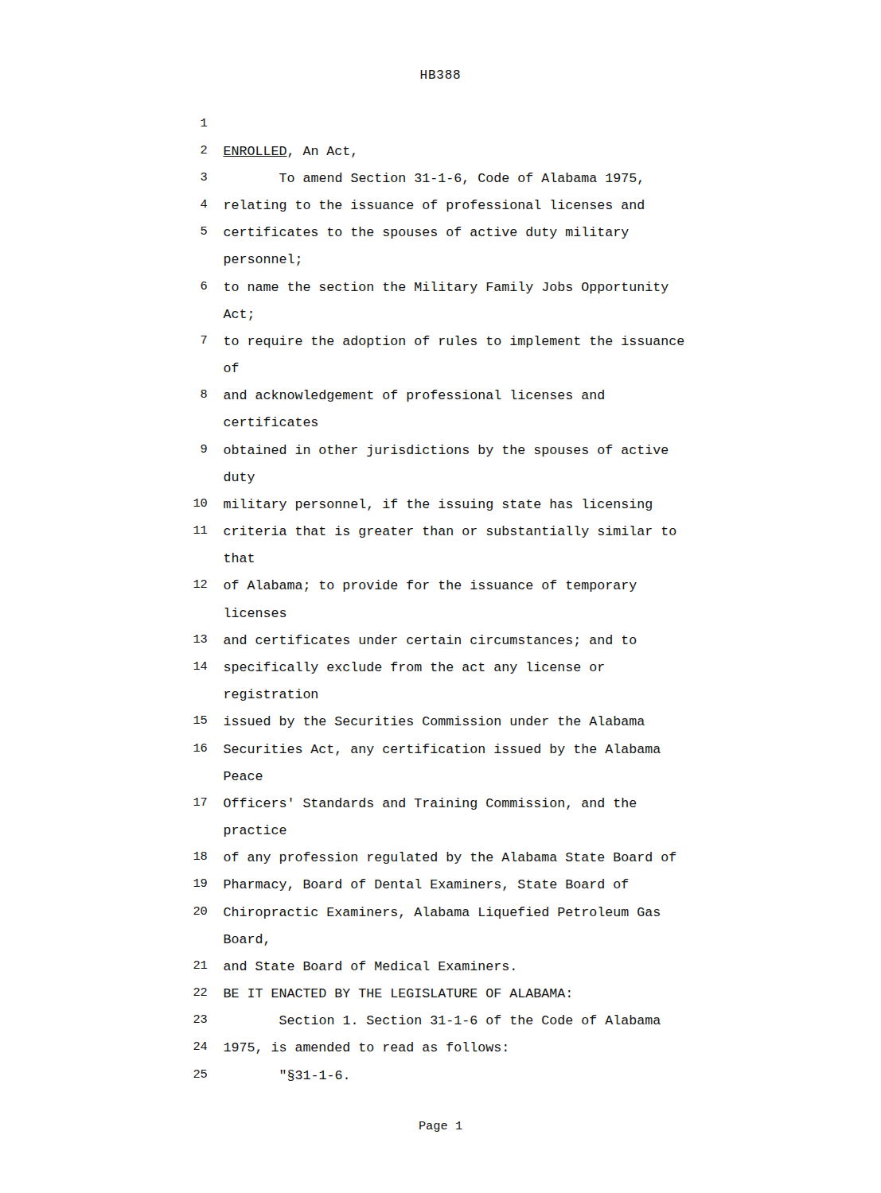HB388
ENROLLED, An Act,
To amend Section 31-1-6, Code of Alabama 1975,
relating to the issuance of professional licenses and
certificates to the spouses of active duty military personnel;
to name the section the Military Family Jobs Opportunity Act;
to require the adoption of rules to implement the issuance of
and acknowledgement of professional licenses and certificates
obtained in other jurisdictions by the spouses of active duty
military personnel, if the issuing state has licensing
criteria that is greater than or substantially similar to that
of Alabama; to provide for the issuance of temporary licenses
and certificates under certain circumstances; and to
specifically exclude from the act any license or registration
issued by the Securities Commission under the Alabama
Securities Act, any certification issued by the Alabama Peace
Officers' Standards and Training Commission, and the practice
of any profession regulated by the Alabama State Board of
Pharmacy, Board of Dental Examiners, State Board of
Chiropractic Examiners, Alabama Liquefied Petroleum Gas Board,
and State Board of Medical Examiners.
BE IT ENACTED BY THE LEGISLATURE OF ALABAMA:
Section 1. Section 31-1-6 of the Code of Alabama
1975, is amended to read as follows:
"§31-1-6.
Page 1